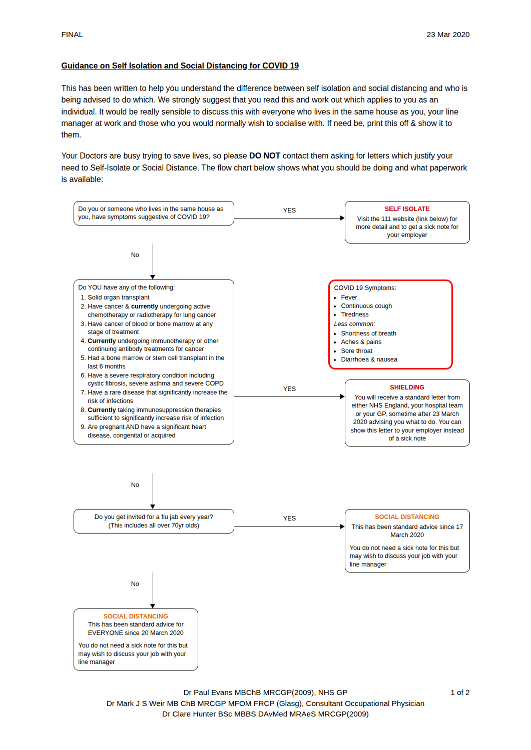FINAL 23 Mar 2020
Guidance on Self Isolation and Social Distancing for COVID 19
This has been written to help you understand the difference between self isolation and social distancing and who is being advised to do which. We strongly suggest that you read this and work out which applies to you as an individual. It would be really sensible to discuss this with everyone who lives in the same house as you, your line manager at work and those who you would normally wish to socialise with. If need be, print this off & show it to them.
Your Doctors are busy trying to save lives, so please DO NOT contact them asking for letters which justify your need to Self-Isolate or Social Distance. The flow chart below shows what you should be doing and what paperwork is available:
Do you or someone who lives in the same house as you, have symptoms suggestive of COVID 19?
YES
SELF ISOLATE
Visit the 111 website (link below) for more detail and to get a sick note for your employer
No
Do YOU have any of the following:
Solid organ transplant
Have cancer & currently undergoing active chemotherapy or radiotherapy for lung cancer
Have cancer of blood or bone marrow at any stage of treatment
Currently undergoing immunotherapy or other continuing antibody treatments for cancer
Had a bone marrow or stem cell transplant in the last 6 months
Have a severe respiratory condition including cystic fibrosis, severe asthma and severe COPD
Have a rare disease that significantly increase the risk of infections
Currently taking immunosuppression therapies sufficient to significantly increase risk of infection
Are pregnant AND have a significant heart disease, congenital or acquired
COVID 19 Symptoms:
Fever
Continuous cough
Tiredness
Less common:
Shortness of breath
Aches & pains
Sore throat
Diarrhoea & nausea
YES
SHIELDING
You will receive a standard letter from either NHS England, your hospital team or your GP, sometime after 23 March 2020 advising you what to do. You can show this letter to your employer instead of a sick note
No
Do you get invited for a flu jab every year?
(This includes all over 70yr olds)
YES
SOCIAL DISTANCING
This has been standard advice since 17 March 2020
You do not need a sick note for this but may wish to discuss your job with your line manager
No
SOCIAL DISTANCING
This has been standard advice for EVERYONE since 20 March 2020
You do not need a sick note for this but may wish to discuss your job with your line manager
Dr Paul Evans MBChB MRCGP(2009), NHS GP 1 of 2
Dr Mark J S Weir MB ChB MRCGP MFOM FRCP (Glasg), Consultant Occupational Physician
Dr Clare Hunter BSc MBBS DAvMed MRAeS MRCGP(2009)